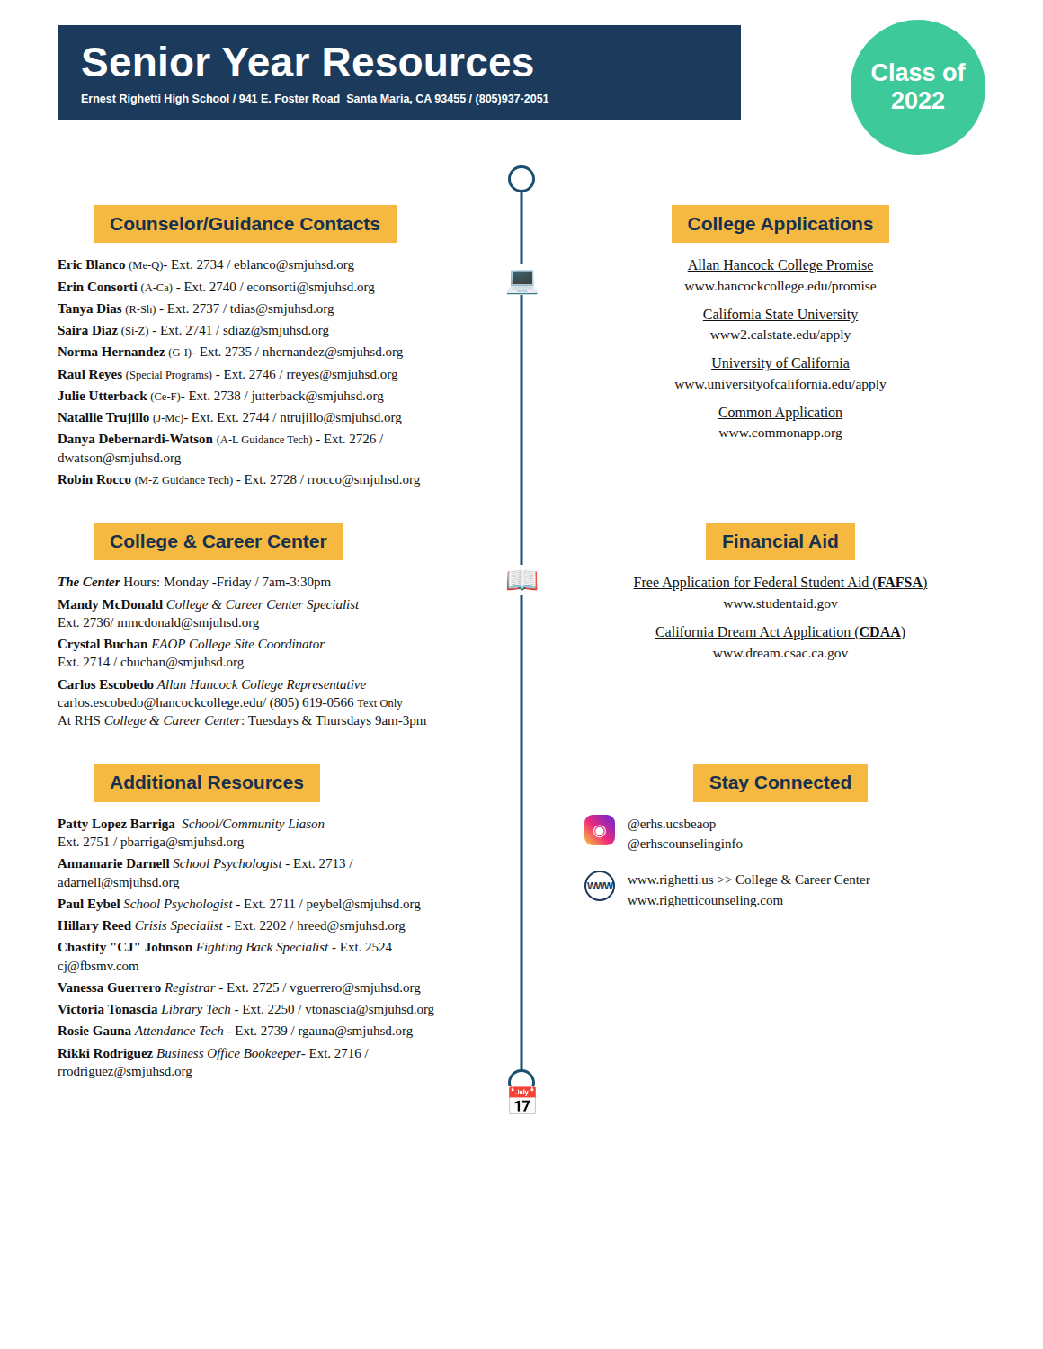Senior Year Resources
Ernest Righetti High School / 941 E. Foster Road Santa Maria, CA 93455 / (805)937-2051
Class of
2022
💻 📖 📅
Counselor/Guidance Contacts
Eric Blanco (Me-Q)- Ext. 2734 / eblanco@smjuhsd.org
Erin Consorti (A-Ca) - Ext. 2740 / econsorti@smjuhsd.org
Tanya Dias (R-Sh) - Ext. 2737 / tdias@smjuhsd.org
Saira Diaz (Si-Z) - Ext. 2741 / sdiaz@smjuhsd.org
Norma Hernandez (G-I)- Ext. 2735 / nhernandez@smjuhsd.org
Raul Reyes (Special Programs) - Ext. 2746 / rreyes@smjuhsd.org
Julie Utterback (Ce-F)- Ext. 2738 / jutterback@smjuhsd.org
Natallie Trujillo (J-Mc)- Ext. Ext. 2744 / ntrujillo@smjuhsd.org
Danya Debernardi-Watson (A-L Guidance Tech) - Ext. 2726 / dwatson@smjuhsd.org
Robin Rocco (M-Z Guidance Tech) - Ext. 2728 / rrocco@smjuhsd.org
College Applications
Allan Hancock College Promise
www.hancockcollege.edu/promise
California State University
www2.calstate.edu/apply
University of California
www.universityofcalifornia.edu/apply
Common Application
www.commonapp.org
College & Career Center
The Center Hours: Monday -Friday / 7am-3:30pm
Mandy McDonald College & Career Center Specialist
Ext. 2736/ mmcdonald@smjuhsd.org
Crystal Buchan EAOP College Site Coordinator
Ext. 2714 / cbuchan@smjuhsd.org
Carlos Escobedo Allan Hancock College Representative
carlos.escobedo@hancockcollege.edu/ (805) 619-0566 Text Only
At RHS College & Career Center: Tuesdays & Thursdays 9am-3pm
Financial Aid
Free Application for Federal Student Aid (FAFSA)
www.studentaid.gov
California Dream Act Application (CDAA)
www.dream.csac.ca.gov
Additional Resources
Patty Lopez Barriga School/Community Liason
Ext. 2751 / pbarriga@smjuhsd.org
Annamarie Darnell School Psychologist - Ext. 2713 / adarnell@smjuhsd.org
Paul Eybel School Psychologist - Ext. 2711 / peybel@smjuhsd.org
Hillary Reed Crisis Specialist - Ext. 2202 / hreed@smjuhsd.org
Chastity "CJ" Johnson Fighting Back Specialist - Ext. 2524
cj@fbsmv.com
Vanessa Guerrero Registrar - Ext. 2725 / vguerrero@smjuhsd.org
Victoria Tonascia Library Tech - Ext. 2250 / vtonascia@smjuhsd.org
Rosie Gauna Attendance Tech - Ext. 2739 / rgauna@smjuhsd.org
Rikki Rodriguez Business Office Bookeeper- Ext. 2716 / rrodriguez@smjuhsd.org
Stay Connected
◉
@erhs.ucsbeaop
@erhscounselinginfo
WWW
www.righetti.us >> College & Career Center
www.righetticounseling.com